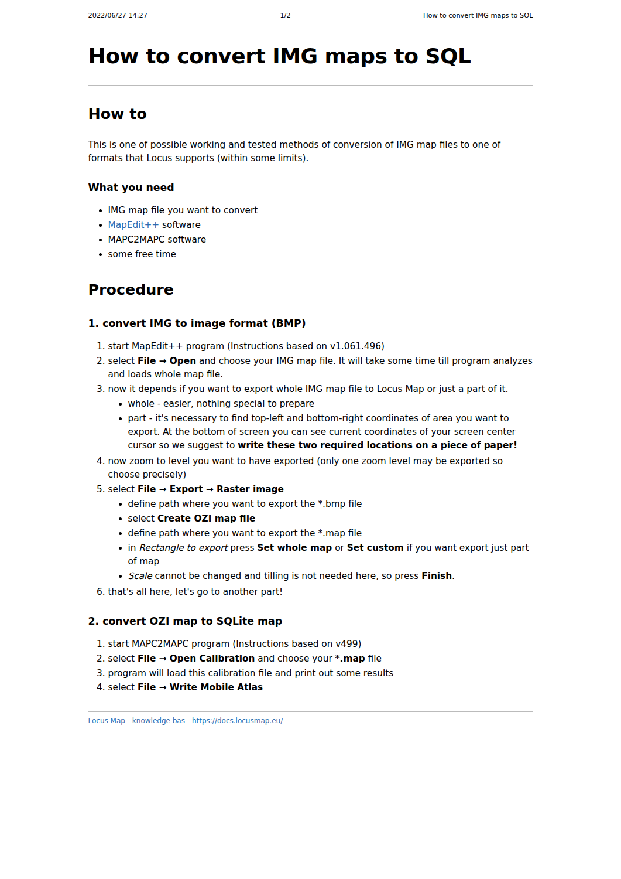2022/06/27 14:27
1/2
How to convert IMG maps to SQL
How to convert IMG maps to SQL
How to
This is one of possible working and tested methods of conversion of IMG map files to one of formats that Locus supports (within some limits).
What you need
IMG map file you want to convert
MapEdit++ software
MAPC2MAPC software
some free time
Procedure
1. convert IMG to image format (BMP)
start MapEdit++ program (Instructions based on v1.061.496)
select File → Open and choose your IMG map file. It will take some time till program analyzes and loads whole map file.
now it depends if you want to export whole IMG map file to Locus Map or just a part of it.
whole - easier, nothing special to prepare
part - it's necessary to find top-left and bottom-right coordinates of area you want to export. At the bottom of screen you can see current coordinates of your screen center cursor so we suggest to write these two required locations on a piece of paper!
now zoom to level you want to have exported (only one zoom level may be exported so choose precisely)
select File → Export → Raster image
define path where you want to export the *.bmp file
select Create OZI map file
define path where you want to export the *.map file
in Rectangle to export press Set whole map or Set custom if you want export just part of map
Scale cannot be changed and tilling is not needed here, so press Finish.
that's all here, let's go to another part!
2. convert OZI map to SQLite map
start MAPC2MAPC program (Instructions based on v499)
select File → Open Calibration and choose your *.map file
program will load this calibration file and print out some results
select File → Write Mobile Atlas
Locus Map - knowledge bas - https://docs.locusmap.eu/